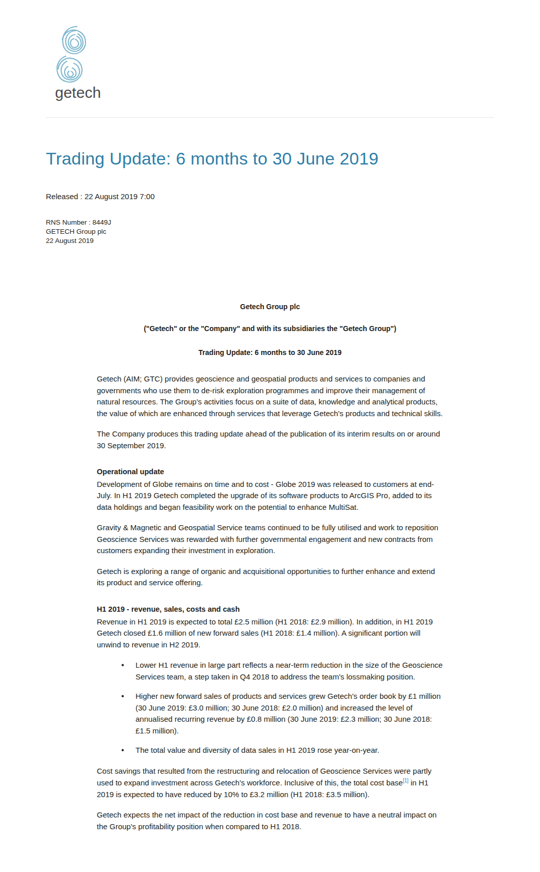getech
Trading Update: 6 months to 30 June 2019
Released : 22 August 2019 7:00
RNS Number : 8449J
GETECH Group plc
22 August 2019
Getech Group plc
("Getech" or the "Company" and with its subsidiaries the "Getech Group")
Trading Update: 6 months to 30 June 2019
Getech (AIM; GTC) provides geoscience and geospatial products and services to companies and governments who use them to de-risk exploration programmes and improve their management of natural resources. The Group's activities focus on a suite of data, knowledge and analytical products, the value of which are enhanced through services that leverage Getech's products and technical skills.
The Company produces this trading update ahead of the publication of its interim results on or around 30 September 2019.
Operational update
Development of Globe remains on time and to cost - Globe 2019 was released to customers at end-July. In H1 2019 Getech completed the upgrade of its software products to ArcGIS Pro, added to its data holdings and began feasibility work on the potential to enhance MultiSat.
Gravity & Magnetic and Geospatial Service teams continued to be fully utilised and work to reposition Geoscience Services was rewarded with further governmental engagement and new contracts from customers expanding their investment in exploration.
Getech is exploring a range of organic and acquisitional opportunities to further enhance and extend its product and service offering.
H1 2019 - revenue, sales, costs and cash
Revenue in H1 2019 is expected to total £2.5 million (H1 2018: £2.9 million). In addition, in H1 2019 Getech closed £1.6 million of new forward sales (H1 2018: £1.4 million). A significant portion will unwind to revenue in H2 2019.
Lower H1 revenue in large part reflects a near-term reduction in the size of the Geoscience Services team, a step taken in Q4 2018 to address the team's lossmaking position.
Higher new forward sales of products and services grew Getech's order book by £1 million (30 June 2019: £3.0 million; 30 June 2018: £2.0 million) and increased the level of annualised recurring revenue by £0.8 million (30 June 2019: £2.3 million; 30 June 2018: £1.5 million).
The total value and diversity of data sales in H1 2019 rose year-on-year.
Cost savings that resulted from the restructuring and relocation of Geoscience Services were partly used to expand investment across Getech's workforce. Inclusive of this, the total cost base[1] in H1 2019 is expected to have reduced by 10% to £3.2 million (H1 2018: £3.5 million).
Getech expects the net impact of the reduction in cost base and revenue to have a neutral impact on the Group's profitability position when compared to H1 2018.